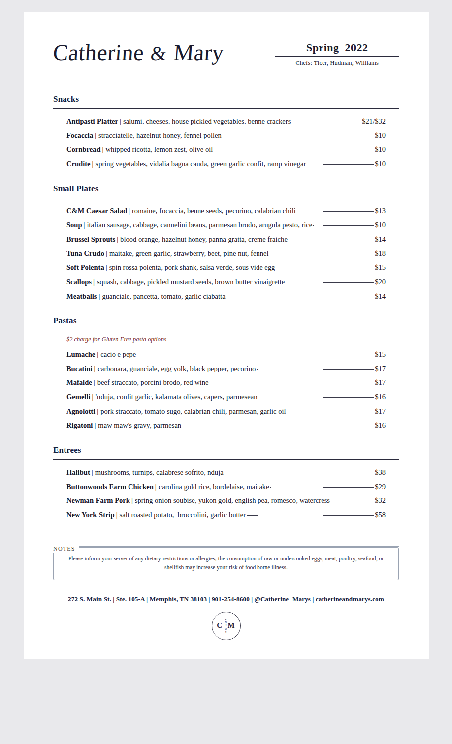Catherine & Mary
Spring 2022
Chefs: Ticer, Hudman, Williams
Snacks
Antipasti Platter| salumi, cheeses, house pickled vegetables, benne crackers $21/$32
Focaccia| stracciatelle, hazelnut honey, fennel pollen $10
Cornbread| whipped ricotta, lemon zest, olive oil $10
Crudite| spring vegetables, vidalia bagna cauda, green garlic confit, ramp vinegar $10
Small Plates
C&M Caesar Salad| romaine, focaccia, benne seeds, pecorino, calabrian chili $13
Soup| italian sausage, cabbage, cannelini beans, parmesan brodo, arugula pesto, rice $10
Brussel Sprouts| blood orange, hazelnut honey, panna gratta, creme fraiche $14
Tuna Crudo| maitake, green garlic, strawberry, beet, pine nut, fennel $18
Soft Polenta| spin rossa polenta, pork shank, salsa verde, sous vide egg $15
Scallops| squash, cabbage, pickled mustard seeds, brown butter vinaigrette $20
Meatballs| guanciale, pancetta, tomato, garlic ciabatta $14
Pastas
$2 charge for Gluten Free pasta options
Lumache| cacio e pepe $15
Bucatini| carbonara, guanciale, egg yolk, black pepper, pecorino $17
Mafalde| beef straccato, porcini brodo, red wine $17
Gemelli| 'nduja, confit garlic, kalamata olives, capers, parmesean $16
Agnolotti| pork straccato, tomato sugo, calabrian chili, parmesan, garlic oil $17
Rigatoni| maw maw's gravy, parmesan $16
Entrees
Halibut| mushrooms, turnips, calabrese sofrito, nduja $38
Buttonwoods Farm Chicken| carolina gold rice, bordelaise, maitake $29
Newman Farm Pork| spring onion soubise, yukon gold, english pea, romesco, watercress $32
New York Strip| salt roasted potato, broccolini, garlic butter $58
NOTES
Please inform your server of any dietary restrictions or allergies; the consumption of raw or undercooked eggs, meat, poultry, seafood, or shellfish may increase your risk of food borne illness.
272 S. Main St. | Ste. 105-A | Memphis, TN 38103 | 901-254-8600 | @Catherine_Marys | catherineandmarys.com
E
N
J
O
Y C M